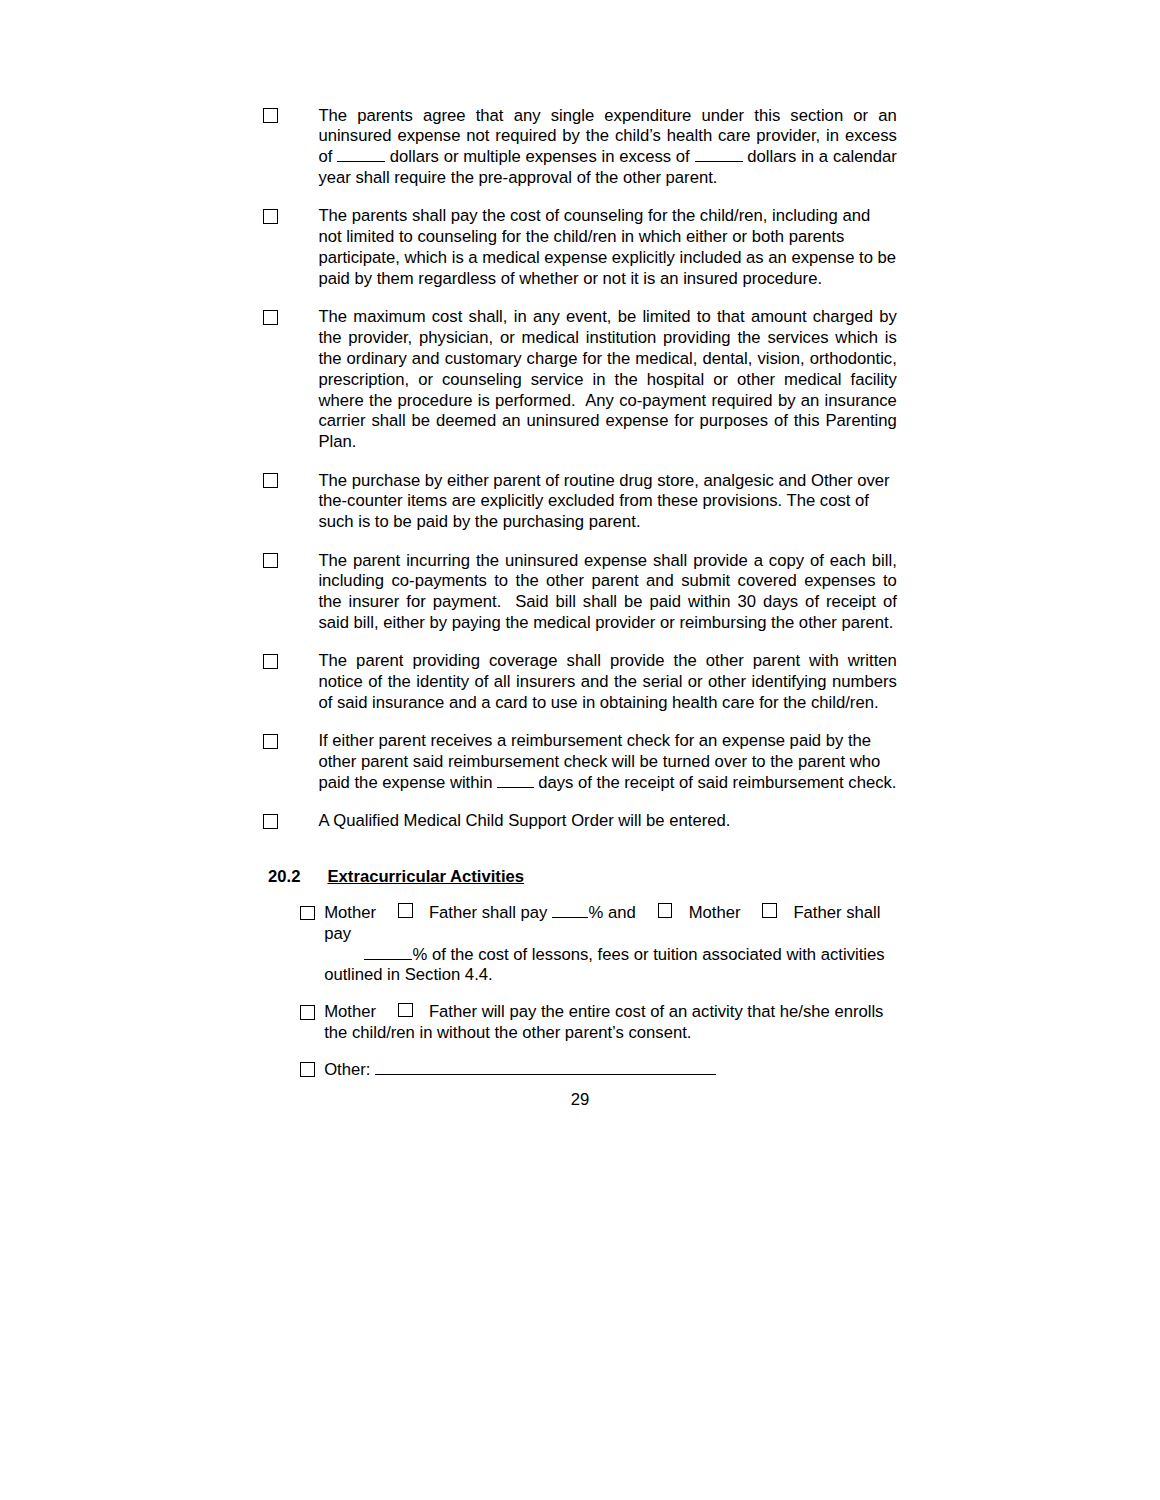The parents agree that any single expenditure under this section or an uninsured expense not required by the child’s health care provider, in excess of dollars or multiple expenses in excess of dollars in a calendar year shall require the pre-approval of the other parent.
The parents shall pay the cost of counseling for the child/ren, including and not limited to counseling for the child/ren in which either or both parents participate, which is a medical expense explicitly included as an expense to be paid by them regardless of whether or not it is an insured procedure.
The maximum cost shall, in any event, be limited to that amount charged by the provider, physician, or medical institution providing the services which is the ordinary and customary charge for the medical, dental, vision, orthodontic, prescription, or counseling service in the hospital or other medical facility where the procedure is performed. Any co-payment required by an insurance carrier shall be deemed an uninsured expense for purposes of this Parenting Plan.
The purchase by either parent of routine drug store, analgesic and Other over the-counter items are explicitly excluded from these provisions. The cost of such is to be paid by the purchasing parent.
The parent incurring the uninsured expense shall provide a copy of each bill, including co-payments to the other parent and submit covered expenses to the insurer for payment. Said bill shall be paid within 30 days of receipt of said bill, either by paying the medical provider or reimbursing the other parent.
The parent providing coverage shall provide the other parent with written notice of the identity of all insurers and the serial or other identifying numbers of said insurance and a card to use in obtaining health care for the child/ren.
If either parent receives a reimbursement check for an expense paid by the other parent said reimbursement check will be turned over to the parent who paid the expense within days of the receipt of said reimbursement check.
A Qualified Medical Child Support Order will be entered.
20.2 Extracurricular Activities
Mother Father shall pay % and Mother Father shall pay % of the cost of lessons, fees or tuition associated with activities outlined in Section 4.4.
Mother Father will pay the entire cost of an activity that he/she enrolls the child/ren in without the other parent’s consent.
Other:
29